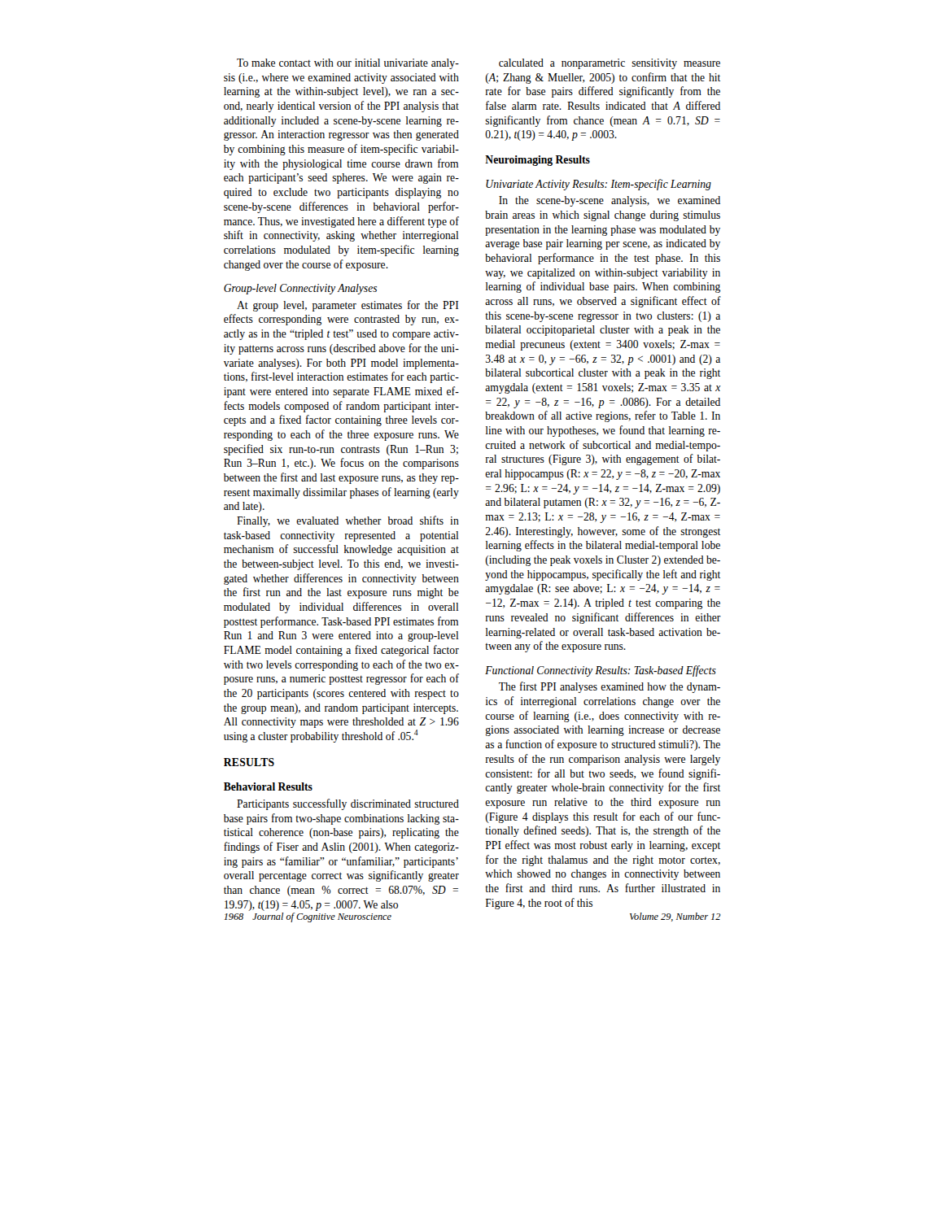To make contact with our initial univariate analysis (i.e., where we examined activity associated with learning at the within-subject level), we ran a second, nearly identical version of the PPI analysis that additionally included a scene-by-scene learning regressor. An interaction regressor was then generated by combining this measure of item-specific variability with the physiological time course drawn from each participant’s seed spheres. We were again required to exclude two participants displaying no scene-by-scene differences in behavioral performance. Thus, we investigated here a different type of shift in connectivity, asking whether interregional correlations modulated by item-specific learning changed over the course of exposure.
Group-level Connectivity Analyses
At group level, parameter estimates for the PPI effects corresponding were contrasted by run, exactly as in the “tripled t test” used to compare activity patterns across runs (described above for the univariate analyses). For both PPI model implementations, first-level interaction estimates for each participant were entered into separate FLAME mixed effects models composed of random participant intercepts and a fixed factor containing three levels corresponding to each of the three exposure runs. We specified six run-to-run contrasts (Run 1–Run 3; Run 3–Run 1, etc.). We focus on the comparisons between the first and last exposure runs, as they represent maximally dissimilar phases of learning (early and late).
Finally, we evaluated whether broad shifts in task-based connectivity represented a potential mechanism of successful knowledge acquisition at the between-subject level. To this end, we investigated whether differences in connectivity between the first run and the last exposure runs might be modulated by individual differences in overall posttest performance. Task-based PPI estimates from Run 1 and Run 3 were entered into a group-level FLAME model containing a fixed categorical factor with two levels corresponding to each of the two exposure runs, a numeric posttest regressor for each of the 20 participants (scores centered with respect to the group mean), and random participant intercepts. All connectivity maps were thresholded at Z > 1.96 using a cluster probability threshold of .05.4
RESULTS
Behavioral Results
Participants successfully discriminated structured base pairs from two-shape combinations lacking statistical coherence (non-base pairs), replicating the findings of Fiser and Aslin (2001). When categorizing pairs as “familiar” or “unfamiliar,” participants’ overall percentage correct was significantly greater than chance (mean % correct = 68.07%, SD = 19.97), t(19) = 4.05, p = .0007. We also
calculated a nonparametric sensitivity measure (A; Zhang & Mueller, 2005) to confirm that the hit rate for base pairs differed significantly from the false alarm rate. Results indicated that A differed significantly from chance (mean A = 0.71, SD = 0.21), t(19) = 4.40, p = .0003.
Neuroimaging Results
Univariate Activity Results: Item-specific Learning
In the scene-by-scene analysis, we examined brain areas in which signal change during stimulus presentation in the learning phase was modulated by average base pair learning per scene, as indicated by behavioral performance in the test phase. In this way, we capitalized on within-subject variability in learning of individual base pairs. When combining across all runs, we observed a significant effect of this scene-by-scene regressor in two clusters: (1) a bilateral occipitoparietal cluster with a peak in the medial precuneus (extent = 3400 voxels; Z-max = 3.48 at x = 0, y = −66, z = 32, p < .0001) and (2) a bilateral subcortical cluster with a peak in the right amygdala (extent = 1581 voxels; Z-max = 3.35 at x = 22, y = −8, z = −16, p = .0086). For a detailed breakdown of all active regions, refer to Table 1. In line with our hypotheses, we found that learning recruited a network of subcortical and medial-temporal structures (Figure 3), with engagement of bilateral hippocampus (R: x = 22, y = −8, z = −20, Z-max = 2.96; L: x = −24, y = −14, z = −14, Z-max = 2.09) and bilateral putamen (R: x = 32, y = −16, z = −6, Z-max = 2.13; L: x = −28, y = −16, z = −4, Z-max = 2.46). Interestingly, however, some of the strongest learning effects in the bilateral medial-temporal lobe (including the peak voxels in Cluster 2) extended beyond the hippocampus, specifically the left and right amygdalae (R: see above; L: x = −24, y = −14, z = −12, Z-max = 2.14). A tripled t test comparing the runs revealed no significant differences in either learning-related or overall task-based activation between any of the exposure runs.
Functional Connectivity Results: Task-based Effects
The first PPI analyses examined how the dynamics of interregional correlations change over the course of learning (i.e., does connectivity with regions associated with learning increase or decrease as a function of exposure to structured stimuli?). The results of the run comparison analysis were largely consistent: for all but two seeds, we found significantly greater whole-brain connectivity for the first exposure run relative to the third exposure run (Figure 4 displays this result for each of our functionally defined seeds). That is, the strength of the PPI effect was most robust early in learning, except for the right thalamus and the right motor cortex, which showed no changes in connectivity between the first and third runs. As further illustrated in Figure 4, the root of this
1968 Journal of Cognitive Neuroscience
Volume 29, Number 12